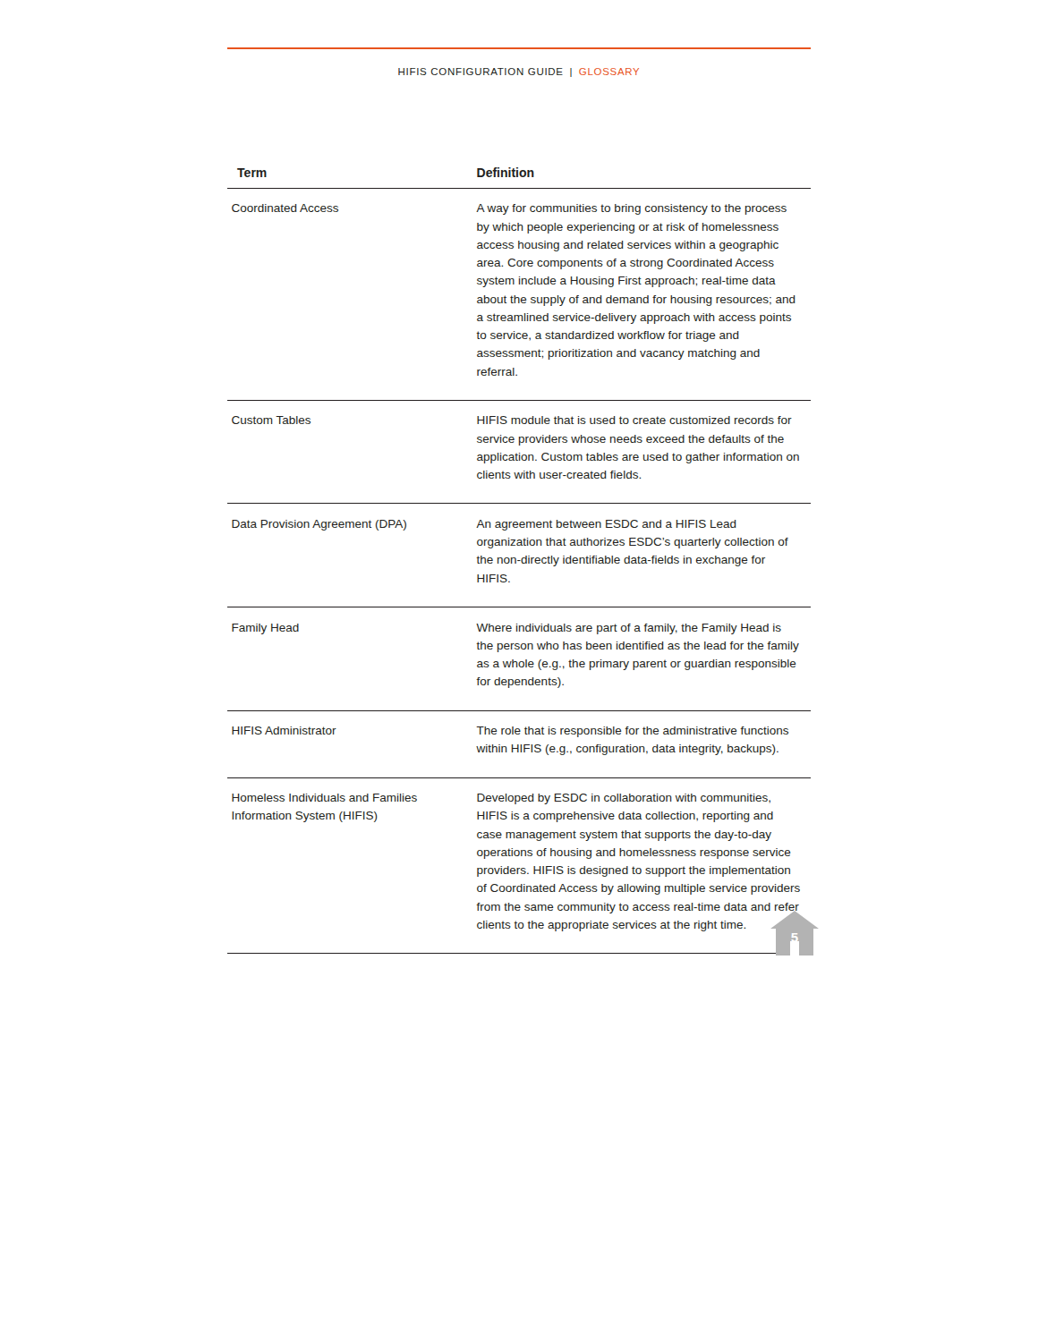HIFIS Configuration Guide | Glossary
| Term | Definition |
| --- | --- |
| Coordinated Access | A way for communities to bring consistency to the process by which people experiencing or at risk of homelessness access housing and related services within a geographic area. Core components of a strong Coordinated Access system include a Housing First approach; real-time data about the supply of and demand for housing resources; and a streamlined service-delivery approach with access points to service, a standardized workflow for triage and assessment; prioritization and vacancy matching and referral. |
| Custom Tables | HIFIS module that is used to create customized records for service providers whose needs exceed the defaults of the application. Custom tables are used to gather information on clients with user-created fields. |
| Data Provision Agreement (DPA) | An agreement between ESDC and a HIFIS Lead organization that authorizes ESDC’s quarterly collection of the non-directly identifiable data-fields in exchange for HIFIS. |
| Family Head | Where individuals are part of a family, the Family Head is the person who has been identified as the lead for the family as a whole (e.g., the primary parent or guardian responsible for dependents). |
| HIFIS Administrator | The role that is responsible for the administrative functions within HIFIS (e.g., configuration, data integrity, backups). |
| Homeless Individuals and Families Information System (HIFIS) | Developed by ESDC in collaboration with communities, HIFIS is a comprehensive data collection, reporting and case management system that supports the day-to-day operations of housing and homelessness response service providers. HIFIS is designed to support the implementation of Coordinated Access by allowing multiple service providers from the same community to access real-time data and refer clients to the appropriate services at the right time. |
5